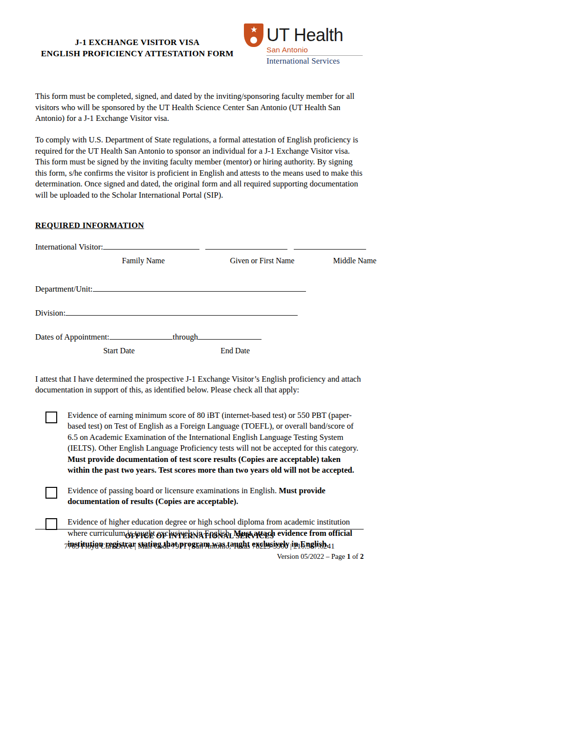J-1 EXCHANGE VISITOR VISA ENGLISH PROFICIENCY ATTESTATION FORM
UT Health
San Antonio
International Services
This form must be completed, signed, and dated by the inviting/sponsoring faculty member for all visitors who will be sponsored by the UT Health Science Center San Antonio (UT Health San Antonio) for a J-1 Exchange Visitor visa.
To comply with U.S. Department of State regulations, a formal attestation of English proficiency is required for the UT Health San Antonio to sponsor an individual for a J-1 Exchange Visitor visa. This form must be signed by the inviting faculty member (mentor) or hiring authority. By signing this form, s/he confirms the visitor is proficient in English and attests to the means used to make this determination. Once signed and dated, the original form and all required supporting documentation will be uploaded to the Scholar International Portal (SIP).
REQUIRED INFORMATION
International Visitor:
Family Name Given or First Name Middle Name
Department/Unit:
Division:
Dates of Appointment: through
Start Date End Date
I attest that I have determined the prospective J-1 Exchange Visitor’s English proficiency and attach documentation in support of this, as identified below. Please check all that apply:
Evidence of earning minimum score of 80 iBT (internet-based test) or 550 PBT (paper-based test) on Test of English as a Foreign Language (TOEFL), or overall band/score of 6.5 on Academic Examination of the International English Language Testing System (IELTS). Other English Language Proficiency tests will not be accepted for this category. Must provide documentation of test score results (Copies are acceptable) taken within the past two years. Test scores more than two years old will not be accepted.
Evidence of passing board or licensure examinations in English. Must provide documentation of results (Copies are acceptable).
Evidence of higher education degree or high school diploma from academic institution where curriculum is taught exclusively in English. Must attach evidence from official institution registrar stating that program was taught exclusively in English.
OFFICE OF INTERNATIONAL SERVICES
7703 Floyd Curl Drive | Mail Code 7971 | San Antonio, Texas 78229-3900 | 210.567.6241
Version 05/2022 – Page 1 of 2